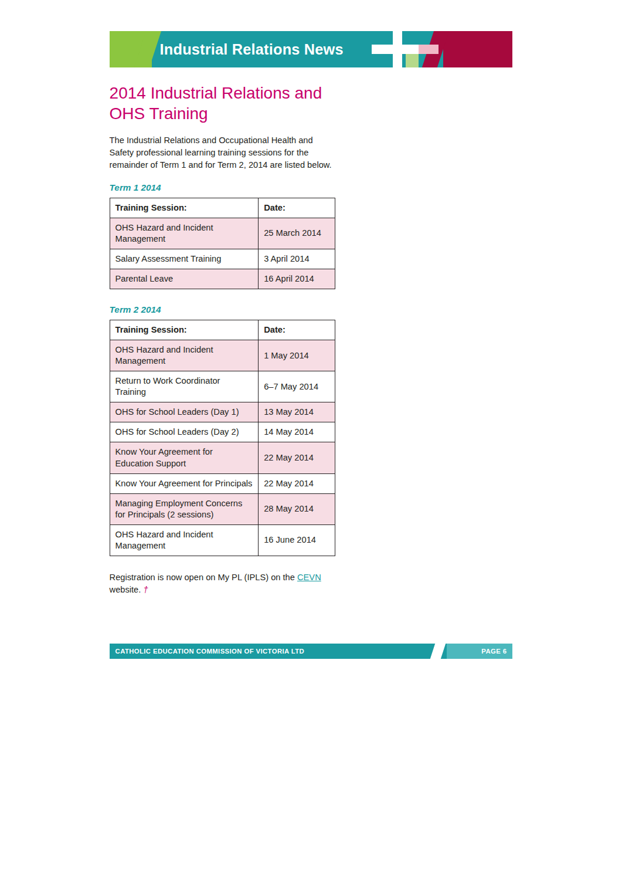Industrial Relations News
2014 Industrial Relations and OHS Training
The Industrial Relations and Occupational Health and Safety professional learning training sessions for the remainder of Term 1 and for Term 2, 2014 are listed below.
Term 1 2014
| Training Session: | Date: |
| --- | --- |
| OHS Hazard and Incident Management | 25 March 2014 |
| Salary Assessment Training | 3 April 2014 |
| Parental Leave | 16 April 2014 |
Term 2 2014
| Training Session: | Date: |
| --- | --- |
| OHS Hazard and Incident Management | 1 May 2014 |
| Return to Work Coordinator Training | 6–7 May 2014 |
| OHS for School Leaders (Day 1) | 13 May 2014 |
| OHS for School Leaders (Day 2) | 14 May 2014 |
| Know Your Agreement for Education Support | 22 May 2014 |
| Know Your Agreement for Principals | 22 May 2014 |
| Managing Employment Concerns for Principals (2 sessions) | 28 May 2014 |
| OHS Hazard and Incident Management | 16 June 2014 |
Registration is now open on My PL (IPLS) on the CEVN website. †
CATHOLIC EDUCATION COMMISSION OF VICTORIA LTD
PAGE 6